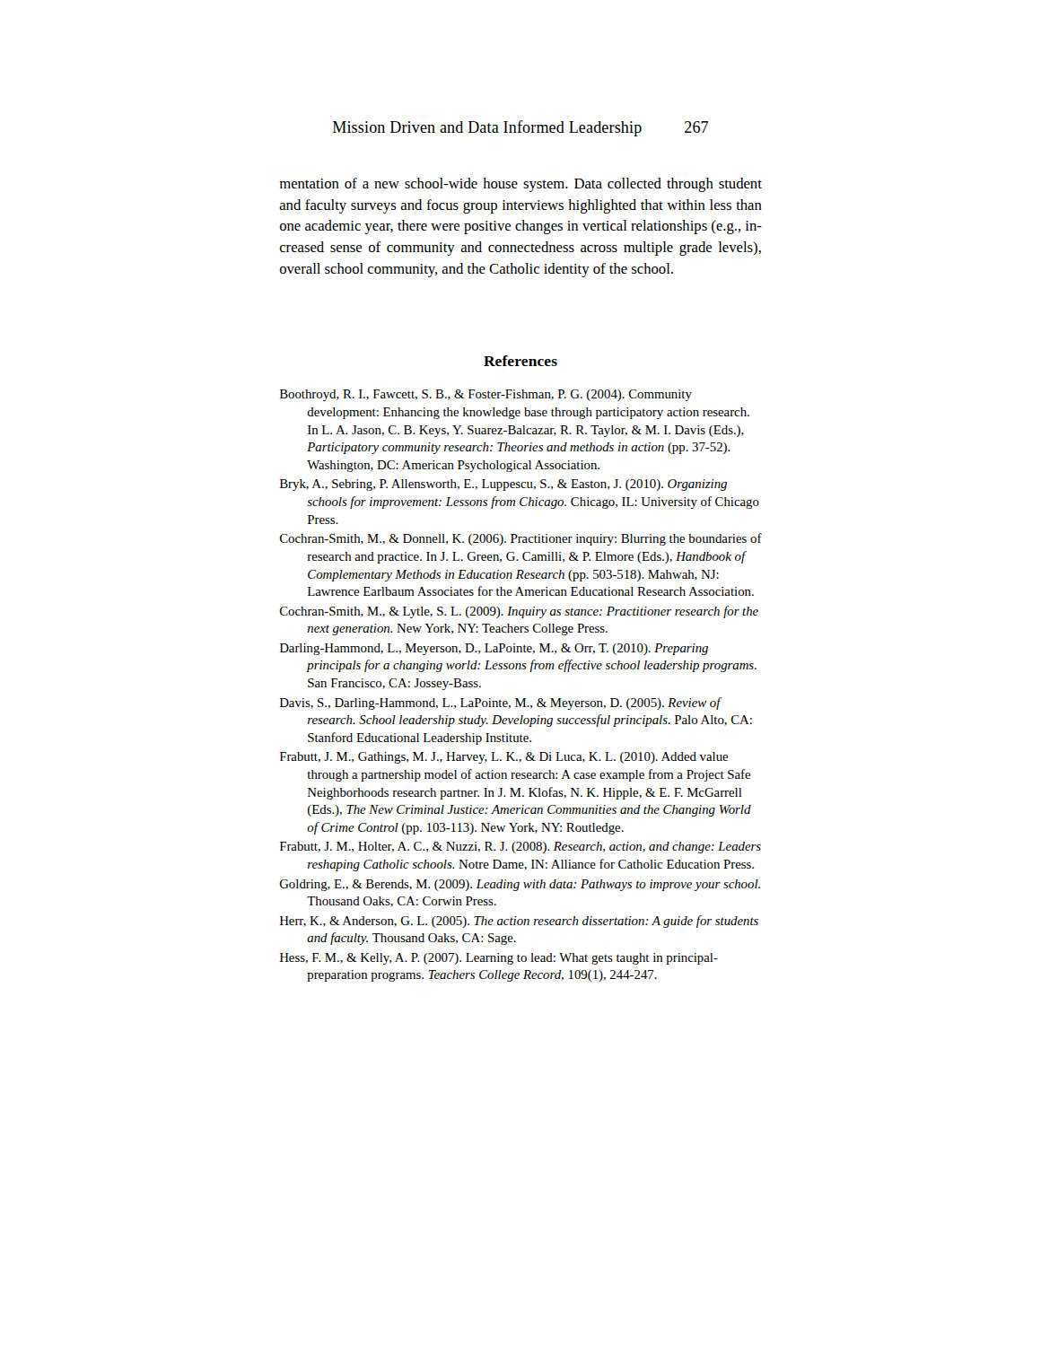Mission Driven and Data Informed Leadership 267
mentation of a new school-wide house system. Data collected through student and faculty surveys and focus group interviews highlighted that within less than one academic year, there were positive changes in vertical relationships (e.g., increased sense of community and connectedness across multiple grade levels), overall school community, and the Catholic identity of the school.
References
Boothroyd, R. I., Fawcett, S. B., & Foster-Fishman, P. G. (2004). Community development: Enhancing the knowledge base through participatory action research. In L. A. Jason, C. B. Keys, Y. Suarez-Balcazar, R. R. Taylor, & M. I. Davis (Eds.), Participatory community research: Theories and methods in action (pp. 37-52). Washington, DC: American Psychological Association.
Bryk, A., Sebring, P. Allensworth, E., Luppescu, S., & Easton, J. (2010). Organizing schools for improvement: Lessons from Chicago. Chicago, IL: University of Chicago Press.
Cochran-Smith, M., & Donnell, K. (2006). Practitioner inquiry: Blurring the boundaries of research and practice. In J. L. Green, G. Camilli, & P. Elmore (Eds.), Handbook of Complementary Methods in Education Research (pp. 503-518). Mahwah, NJ: Lawrence Earlbaum Associates for the American Educational Research Association.
Cochran-Smith, M., & Lytle, S. L. (2009). Inquiry as stance: Practitioner research for the next generation. New York, NY: Teachers College Press.
Darling-Hammond, L., Meyerson, D., LaPointe, M., & Orr, T. (2010). Preparing principals for a changing world: Lessons from effective school leadership programs. San Francisco, CA: Jossey-Bass.
Davis, S., Darling-Hammond, L., LaPointe, M., & Meyerson, D. (2005). Review of research. School leadership study. Developing successful principals. Palo Alto, CA: Stanford Educational Leadership Institute.
Frabutt, J. M., Gathings, M. J., Harvey, L. K., & Di Luca, K. L. (2010). Added value through a partnership model of action research: A case example from a Project Safe Neighborhoods research partner. In J. M. Klofas, N. K. Hipple, & E. F. McGarrell (Eds.), The New Criminal Justice: American Communities and the Changing World of Crime Control (pp. 103-113). New York, NY: Routledge.
Frabutt, J. M., Holter, A. C., & Nuzzi, R. J. (2008). Research, action, and change: Leaders reshaping Catholic schools. Notre Dame, IN: Alliance for Catholic Education Press.
Goldring, E., & Berends, M. (2009). Leading with data: Pathways to improve your school. Thousand Oaks, CA: Corwin Press.
Herr, K., & Anderson, G. L. (2005). The action research dissertation: A guide for students and faculty. Thousand Oaks, CA: Sage.
Hess, F. M., & Kelly, A. P. (2007). Learning to lead: What gets taught in principal-preparation programs. Teachers College Record, 109(1), 244-247.